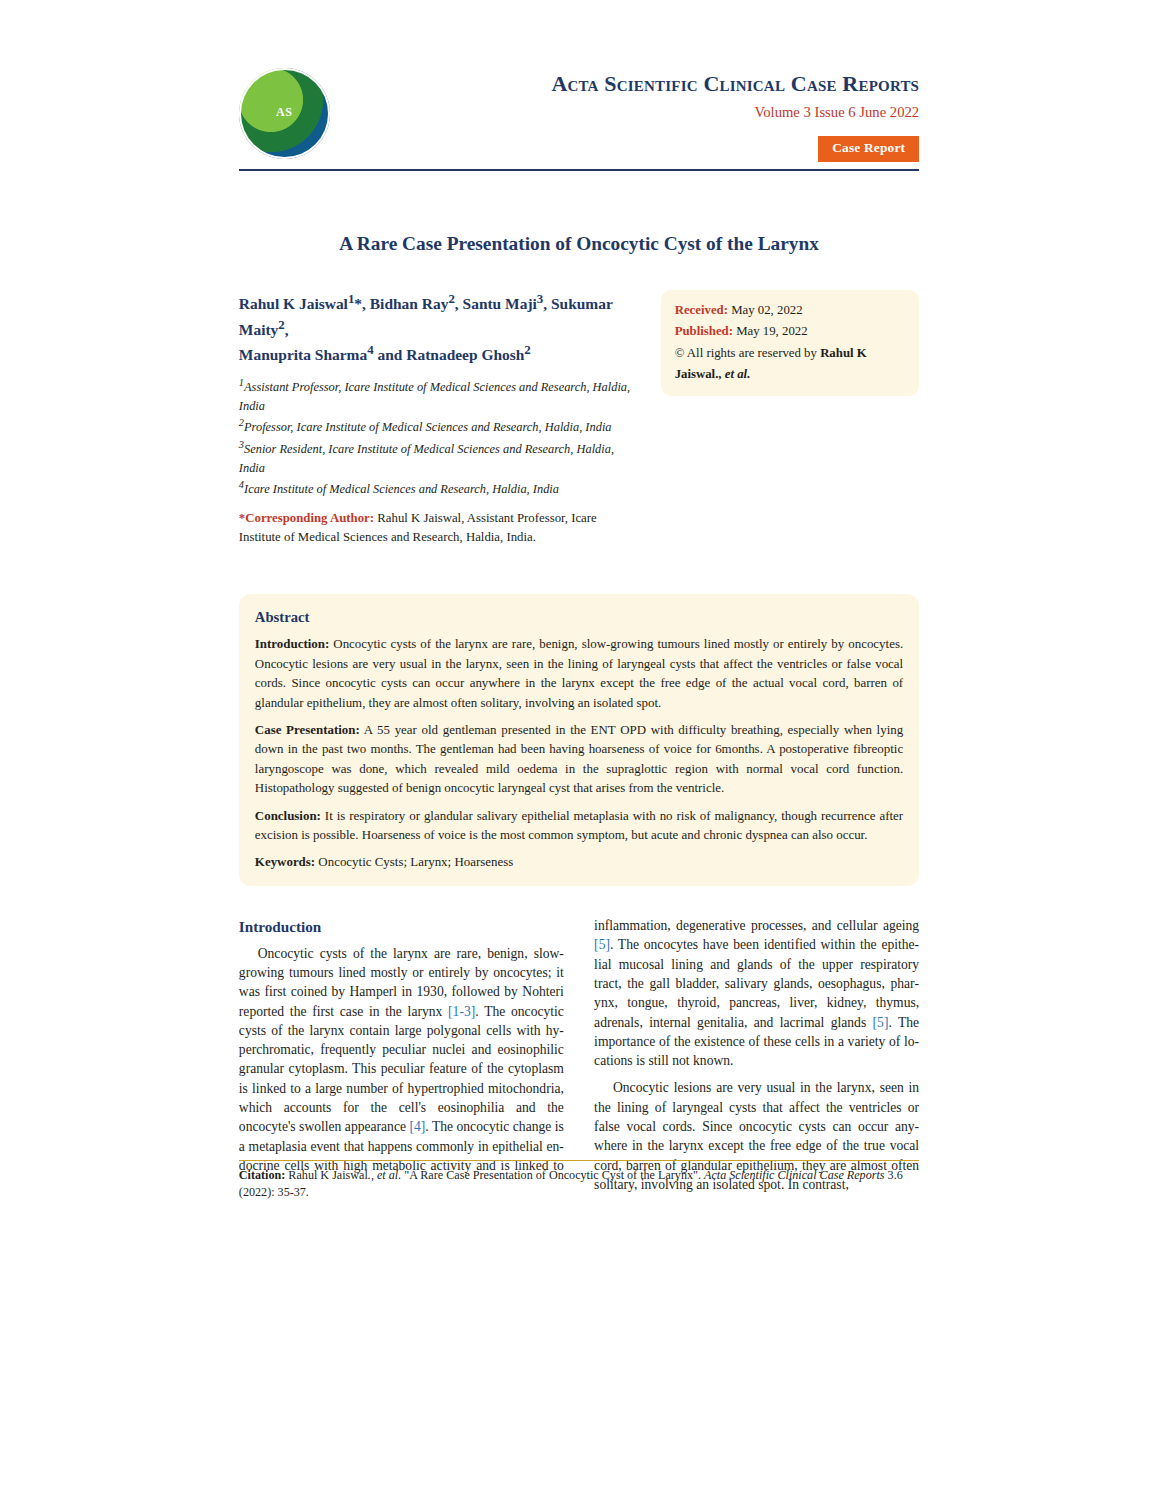Acta Scientific Clinical Case Reports
Volume 3 Issue 6 June 2022
Case Report
A Rare Case Presentation of Oncocytic Cyst of the Larynx
Rahul K Jaiswal1*, Bidhan Ray2, Santu Maji3, Sukumar Maity2,
Manuprita Sharma4 and Ratnadeep Ghosh2
1Assistant Professor, Icare Institute of Medical Sciences and Research, Haldia, India
2Professor, Icare Institute of Medical Sciences and Research, Haldia, India
3Senior Resident, Icare Institute of Medical Sciences and Research, Haldia, India
4Icare Institute of Medical Sciences and Research, Haldia, India
*Corresponding Author: Rahul K Jaiswal, Assistant Professor, Icare Institute of Medical Sciences and Research, Haldia, India.
Received: May 02, 2022
Published: May 19, 2022
© All rights are reserved by Rahul K Jaiswal., et al.
Abstract
Introduction: Oncocytic cysts of the larynx are rare, benign, slow-growing tumours lined mostly or entirely by oncocytes. Oncocytic lesions are very usual in the larynx, seen in the lining of laryngeal cysts that affect the ventricles or false vocal cords. Since oncocytic cysts can occur anywhere in the larynx except the free edge of the actual vocal cord, barren of glandular epithelium, they are almost often solitary, involving an isolated spot.
Case Presentation: A 55 year old gentleman presented in the ENT OPD with difficulty breathing, especially when lying down in the past two months. The gentleman had been having hoarseness of voice for 6months. A postoperative fibreoptic laryngoscope was done, which revealed mild oedema in the supraglottic region with normal vocal cord function. Histopathology suggested of benign oncocytic laryngeal cyst that arises from the ventricle.
Conclusion: It is respiratory or glandular salivary epithelial metaplasia with no risk of malignancy, though recurrence after excision is possible. Hoarseness of voice is the most common symptom, but acute and chronic dyspnea can also occur.
Keywords: Oncocytic Cysts; Larynx; Hoarseness
Introduction
Oncocytic cysts of the larynx are rare, benign, slow-growing tumours lined mostly or entirely by oncocytes; it was first coined by Hamperl in 1930, followed by Nohteri reported the first case in the larynx [1-3]. The oncocytic cysts of the larynx contain large polygonal cells with hyperchromatic, frequently peculiar nuclei and eosinophilic granular cytoplasm. This peculiar feature of the cytoplasm is linked to a large number of hypertrophied mitochondria, which accounts for the cell's eosinophilia and the oncocyte's swollen appearance [4]. The oncocytic change is a metaplasia event that happens commonly in epithelial endocrine cells with high metabolic activity and is linked to inflammation, degenerative processes, and cellular ageing [5]. The oncocytes have been identified within the epithelial mucosal lining and glands of the upper respiratory tract, the gall bladder, salivary glands, oesophagus, pharynx, tongue, thyroid, pancreas, liver, kidney, thymus, adrenals, internal genitalia, and lacrimal glands [5]. The importance of the existence of these cells in a variety of locations is still not known.
Oncocytic lesions are very usual in the larynx, seen in the lining of laryngeal cysts that affect the ventricles or false vocal cords. Since oncocytic cysts can occur anywhere in the larynx except the free edge of the true vocal cord, barren of glandular epithelium, they are almost often solitary, involving an isolated spot. In contrast,
Citation: Rahul K Jaiswal., et al. "A Rare Case Presentation of Oncocytic Cyst of the Larynx". Acta Scientific Clinical Case Reports 3.6 (2022): 35-37.